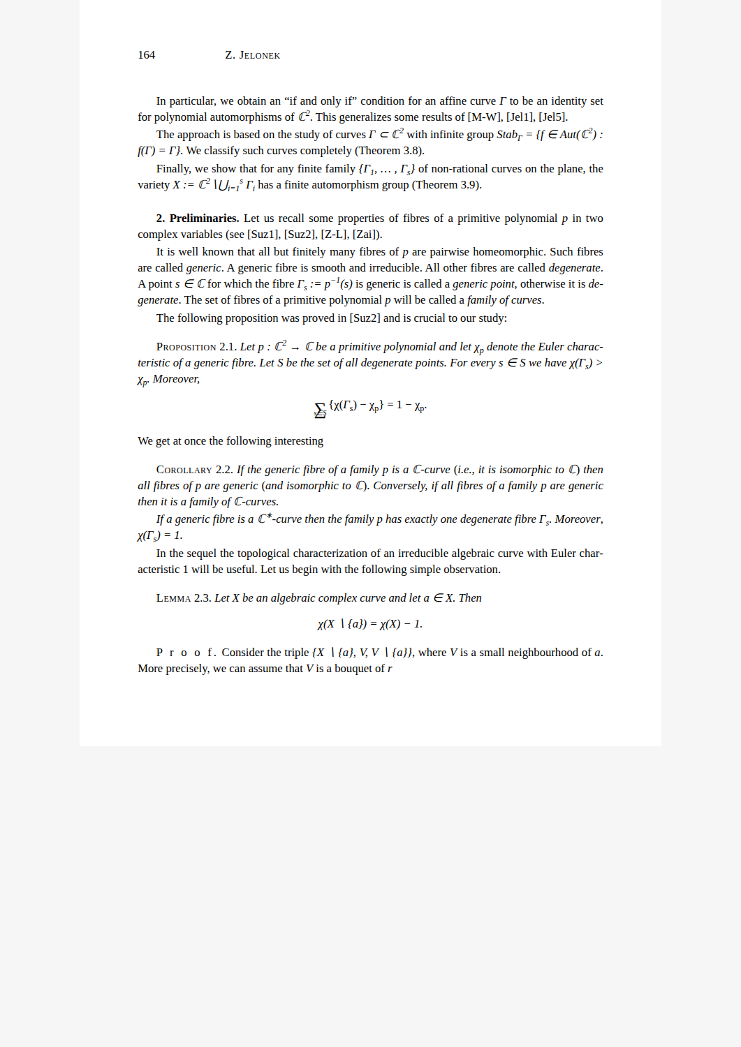164 Z. Jelonek
In particular, we obtain an “if and only if” condition for an affine curve Γ to be an identity set for polynomial automorphisms of ℂ2. This generalizes some results of [M-W], [Jel1], [Jel5].
The approach is based on the study of curves Γ ⊂ ℂ2 with infinite group StabΓ = {f ∈ Aut(ℂ2) : f(Γ) = Γ}. We classify such curves completely (Theorem 3.8).
Finally, we show that for any finite family {Γ1, … , Γs} of non-rational curves on the plane, the variety X := ℂ2∖⋃i=1s Γi has a finite automorphism group (Theorem 3.9).
2. Preliminaries. Let us recall some properties of fibres of a primitive polynomial p in two complex variables (see [Suz1], [Suz2], [Z-L], [Zai]).
It is well known that all but finitely many fibres of p are pairwise homeomorphic. Such fibres are called generic. A generic fibre is smooth and irreducible. All other fibres are called degenerate. A point s ∈ ℂ for which the fibre Γs := p−1(s) is generic is called a generic point, otherwise it is degenerate. The set of fibres of a primitive polynomial p will be called a family of curves.
The following proposition was proved in [Suz2] and is crucial to our study:
Proposition 2.1. Let p : ℂ2 → ℂ be a primitive polynomial and let χp denote the Euler characteristic of a generic fibre. Let S be the set of all degenerate points. For every s ∈ S we have χ(Γs) > χp. Moreover,
∑s∈S{χ(Γs) − χp} = 1 − χp.
We get at once the following interesting
Corollary 2.2. If the generic fibre of a family p is a ℂ-curve (i.e., it is isomorphic to ℂ) then all fibres of p are generic (and isomorphic to ℂ). Conversely, if all fibres of a family p are generic then it is a family of ℂ-curves.
If a generic fibre is a ℂ∗-curve then the family p has exactly one degenerate fibre Γs. Moreover, χ(Γs) = 1.
In the sequel the topological characterization of an irreducible algebraic curve with Euler characteristic 1 will be useful. Let us begin with the following simple observation.
Lemma 2.3. Let X be an algebraic complex curve and let a ∈ X. Then
χ(X ∖ {a}) = χ(X) − 1.
P r o o f. Consider the triple {X ∖ {a}, V, V ∖ {a}}, where V is a small neighbourhood of a. More precisely, we can assume that V is a bouquet of r